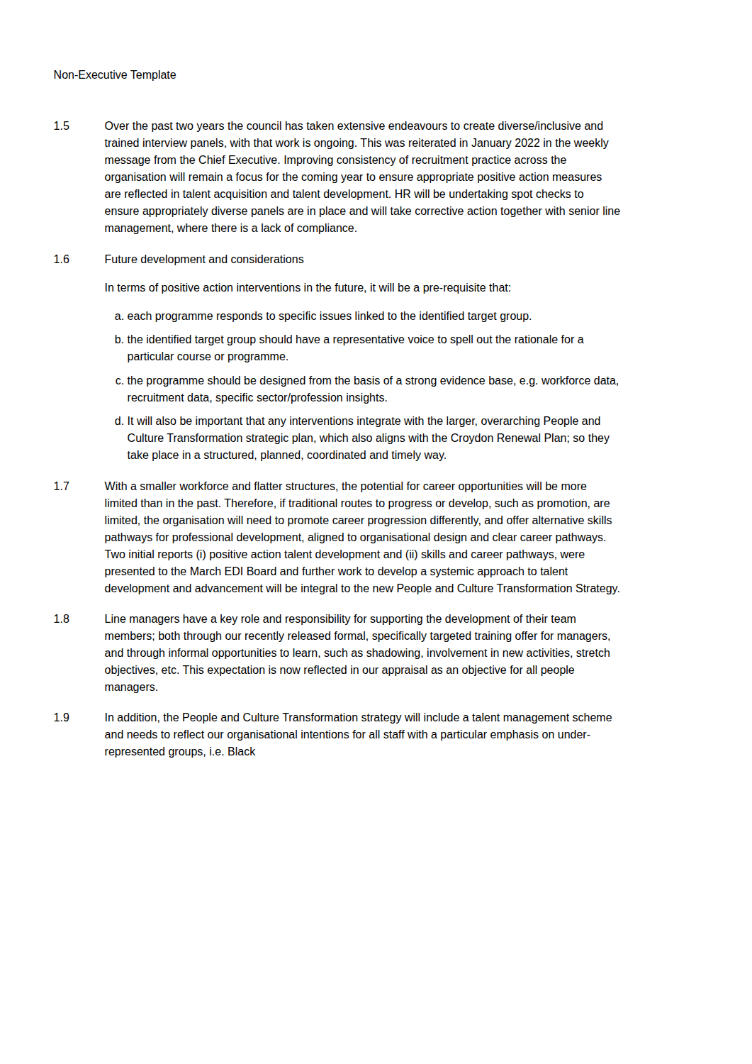Non-Executive Template
1.5
Over the past two years the council has taken extensive endeavours to create diverse/inclusive and trained interview panels, with that work is ongoing. This was reiterated in January 2022 in the weekly message from the Chief Executive. Improving consistency of recruitment practice across the organisation will remain a focus for the coming year to ensure appropriate positive action measures are reflected in talent acquisition and talent development. HR will be undertaking spot checks to ensure appropriately diverse panels are in place and will take corrective action together with senior line management, where there is a lack of compliance.
1.6
Future development and considerations
In terms of positive action interventions in the future, it will be a pre-requisite that:
each programme responds to specific issues linked to the identified target group.
the identified target group should have a representative voice to spell out the rationale for a particular course or programme.
the programme should be designed from the basis of a strong evidence base, e.g. workforce data, recruitment data, specific sector/profession insights.
It will also be important that any interventions integrate with the larger, overarching People and Culture Transformation strategic plan, which also aligns with the Croydon Renewal Plan; so they take place in a structured, planned, coordinated and timely way.
1.7
With a smaller workforce and flatter structures, the potential for career opportunities will be more limited than in the past. Therefore, if traditional routes to progress or develop, such as promotion, are limited, the organisation will need to promote career progression differently, and offer alternative skills pathways for professional development, aligned to organisational design and clear career pathways. Two initial reports (i) positive action talent development and (ii) skills and career pathways, were presented to the March EDI Board and further work to develop a systemic approach to talent development and advancement will be integral to the new People and Culture Transformation Strategy.
1.8
Line managers have a key role and responsibility for supporting the development of their team members; both through our recently released formal, specifically targeted training offer for managers, and through informal opportunities to learn, such as shadowing, involvement in new activities, stretch objectives, etc. This expectation is now reflected in our appraisal as an objective for all people managers.
1.9
In addition, the People and Culture Transformation strategy will include a talent management scheme and needs to reflect our organisational intentions for all staff with a particular emphasis on under-represented groups, i.e. Black